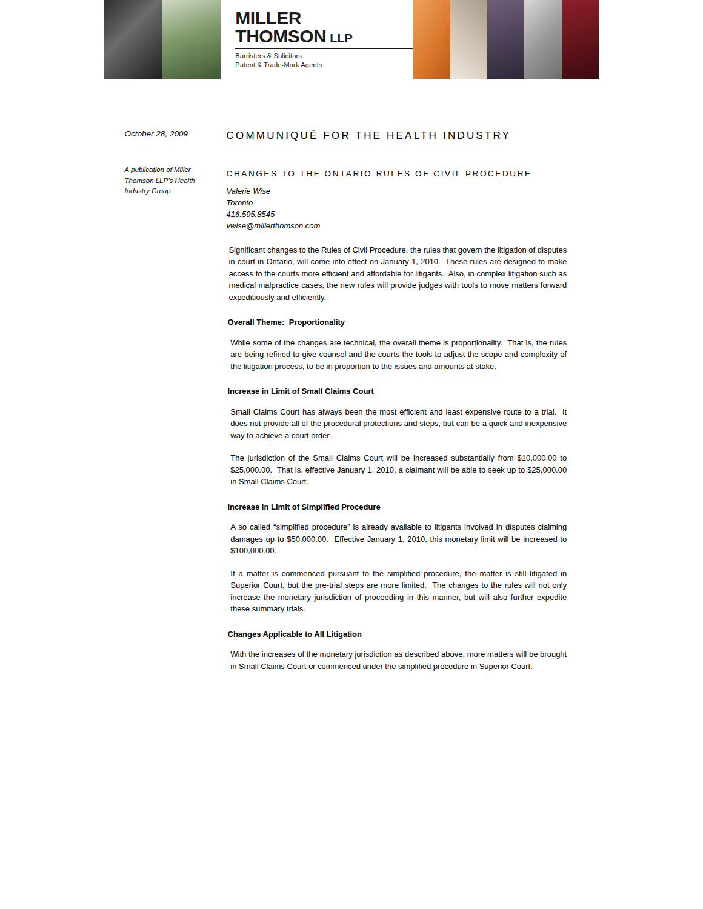MILLER
THOMSONLLP
Barristers & Solicitors
Patent & Trade-Mark Agents
October 28, 2009
A publication of Miller Thomson LLP’s Health Industry Group
COMMUNIQUÉ FOR THE HEALTH INDUSTRY
CHANGES TO THE ONTARIO RULES OF CIVIL PROCEDURE
Valerie Wise
Toronto
416.595.8545
vwise@millerthomson.com
Significant changes to the Rules of Civil Procedure, the rules that govern the litigation of disputes in court in Ontario, will come into effect on January 1, 2010. These rules are designed to make access to the courts more efficient and affordable for litigants. Also, in complex litigation such as medical malpractice cases, the new rules will provide judges with tools to move matters forward expeditiously and efficiently.
Overall Theme: Proportionality
While some of the changes are technical, the overall theme is proportionality. That is, the rules are being refined to give counsel and the courts the tools to adjust the scope and complexity of the litigation process, to be in proportion to the issues and amounts at stake.
Increase in Limit of Small Claims Court
Small Claims Court has always been the most efficient and least expensive route to a trial. It does not provide all of the procedural protections and steps, but can be a quick and inexpensive way to achieve a court order.
The jurisdiction of the Small Claims Court will be increased substantially from $10,000.00 to $25,000.00. That is, effective January 1, 2010, a claimant will be able to seek up to $25,000.00 in Small Claims Court.
Increase in Limit of Simplified Procedure
A so called “simplified procedure” is already available to litigants involved in disputes claiming damages up to $50,000.00. Effective January 1, 2010, this monetary limit will be increased to $100,000.00.
If a matter is commenced pursuant to the simplified procedure, the matter is still litigated in Superior Court, but the pre-trial steps are more limited. The changes to the rules will not only increase the monetary jurisdiction of proceeding in this manner, but will also further expedite these summary trials.
Changes Applicable to All Litigation
With the increases of the monetary jurisdiction as described above, more matters will be brought in Small Claims Court or commenced under the simplified procedure in Superior Court.